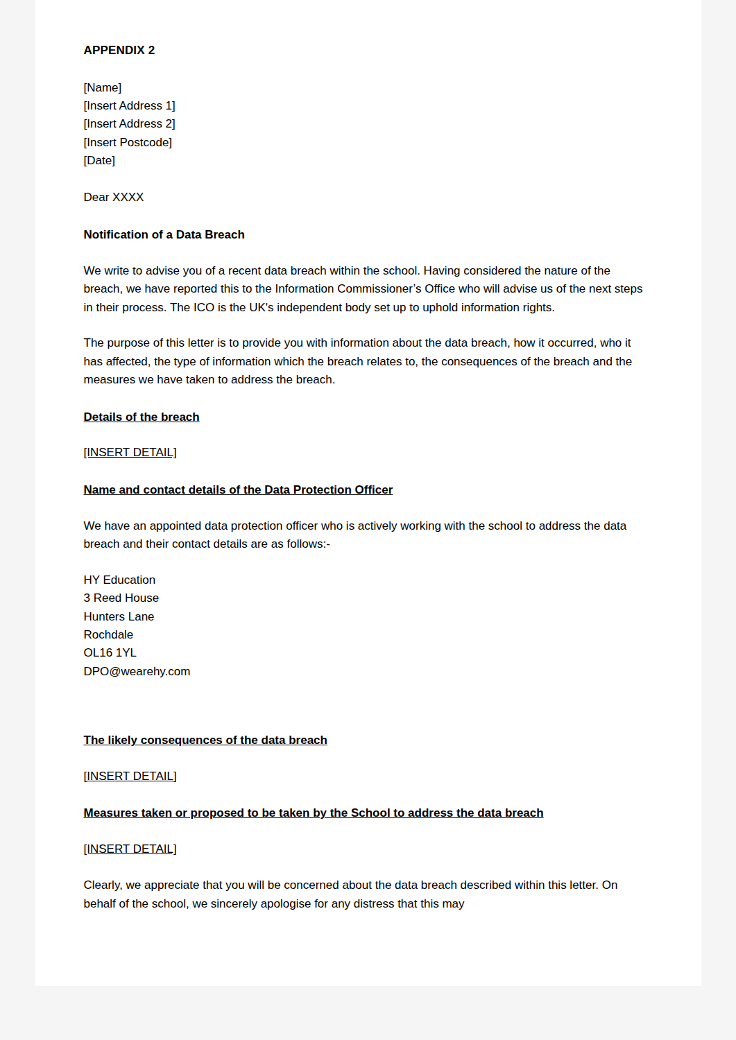APPENDIX 2
[Name]
[Insert Address 1]
[Insert Address 2]
[Insert Postcode]
[Date]
Dear XXXX
Notification of a Data Breach
We write to advise you of a recent data breach within the school. Having considered the nature of the breach, we have reported this to the Information Commissioner’s Office who will advise us of the next steps in their process. The ICO is the UK's independent body set up to uphold information rights.
The purpose of this letter is to provide you with information about the data breach, how it occurred, who it has affected, the type of information which the breach relates to, the consequences of the breach and the measures we have taken to address the breach.
Details of the breach
[INSERT DETAIL]
Name and contact details of the Data Protection Officer
We have an appointed data protection officer who is actively working with the school to address the data breach and their contact details are as follows:-
HY Education
3 Reed House
Hunters Lane
Rochdale
OL16 1YL
DPO@wearehy.com
The likely consequences of the data breach
[INSERT DETAIL]
Measures taken or proposed to be taken by the School to address the data breach
[INSERT DETAIL]
Clearly, we appreciate that you will be concerned about the data breach described within this letter. On behalf of the school, we sincerely apologise for any distress that this may